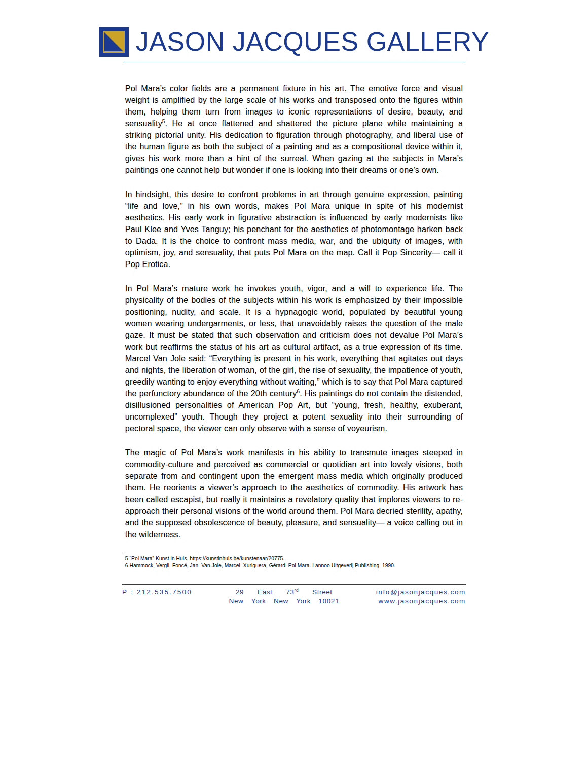JASON JACQUES GALLERY
Pol Mara’s color fields are a permanent fixture in his art. The emotive force and visual weight is amplified by the large scale of his works and transposed onto the figures within them, helping them turn from images to iconic representations of desire, beauty, and sensuality5. He at once flattened and shattered the picture plane while maintaining a striking pictorial unity. His dedication to figuration through photography, and liberal use of the human figure as both the subject of a painting and as a compositional device within it, gives his work more than a hint of the surreal. When gazing at the subjects in Mara’s paintings one cannot help but wonder if one is looking into their dreams or one’s own.
In hindsight, this desire to confront problems in art through genuine expression, painting “life and love,” in his own words, makes Pol Mara unique in spite of his modernist aesthetics. His early work in figurative abstraction is influenced by early modernists like Paul Klee and Yves Tanguy; his penchant for the aesthetics of photomontage harken back to Dada. It is the choice to confront mass media, war, and the ubiquity of images, with optimism, joy, and sensuality, that puts Pol Mara on the map. Call it Pop Sincerity— call it Pop Erotica.
In Pol Mara’s mature work he invokes youth, vigor, and a will to experience life. The physicality of the bodies of the subjects within his work is emphasized by their impossible positioning, nudity, and scale. It is a hypnagogic world, populated by beautiful young women wearing undergarments, or less, that unavoidably raises the question of the male gaze. It must be stated that such observation and criticism does not devalue Pol Mara’s work but reaffirms the status of his art as cultural artifact, as a true expression of its time. Marcel Van Jole said: “Everything is present in his work, everything that agitates out days and nights, the liberation of woman, of the girl, the rise of sexuality, the impatience of youth, greedily wanting to enjoy everything without waiting,” which is to say that Pol Mara captured the perfunctory abundance of the 20th century6. His paintings do not contain the distended, disillusioned personalities of American Pop Art, but “young, fresh, healthy, exuberant, uncomplexed” youth. Though they project a potent sexuality into their surrounding of pectoral space, the viewer can only observe with a sense of voyeurism.
The magic of Pol Mara’s work manifests in his ability to transmute images steeped in commodity-culture and perceived as commercial or quotidian art into lovely visions, both separate from and contingent upon the emergent mass media which originally produced them. He reorients a viewer’s approach to the aesthetics of commodity. His artwork has been called escapist, but really it maintains a revelatory quality that implores viewers to re-approach their personal visions of the world around them. Pol Mara decried sterility, apathy, and the supposed obsolescence of beauty, pleasure, and sensuality— a voice calling out in the wilderness.
5 “Pol Mara” Kunst in Huis. https://kunstinhuis.be/kunstenaar/20775.
6 Hammock, Vergil. Foncé, Jan. Van Jole, Marcel. Xuriguera, Gérard. Pol Mara. Lannoo Uitgeverij Publishing. 1990.
P : 212.535.7500
29 East 73rd Street
New York New York 10021
info@jasonjacques.com
www.jasonjacques.com